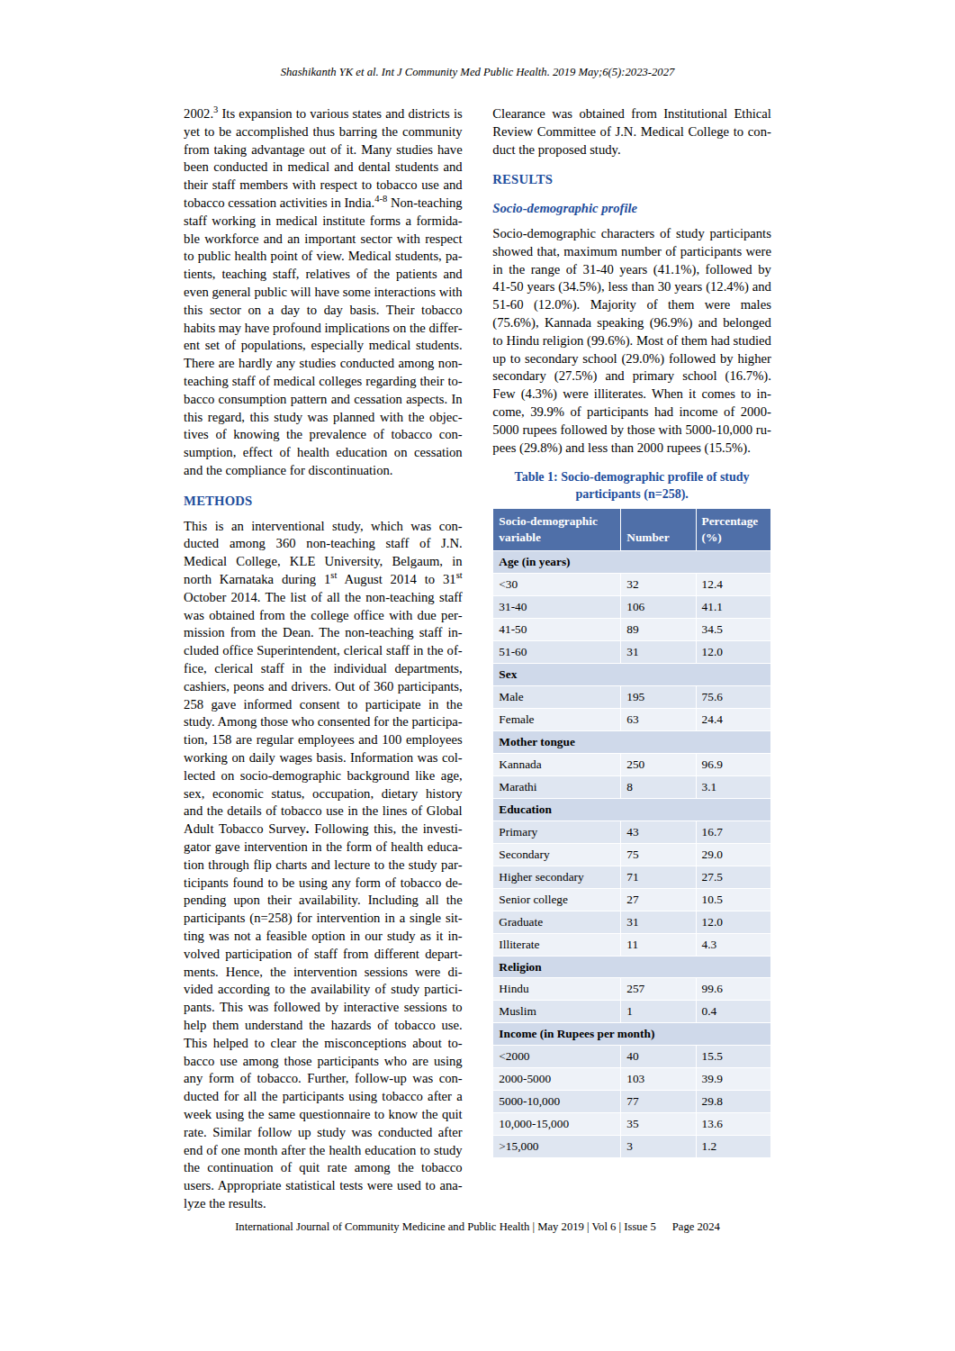Shashikanth YK et al. Int J Community Med Public Health. 2019 May;6(5):2023-2027
2002.3 Its expansion to various states and districts is yet to be accomplished thus barring the community from taking advantage out of it. Many studies have been conducted in medical and dental students and their staff members with respect to tobacco use and tobacco cessation activities in India.4-8 Non-teaching staff working in medical institute forms a formidable workforce and an important sector with respect to public health point of view. Medical students, patients, teaching staff, relatives of the patients and even general public will have some interactions with this sector on a day to day basis. Their tobacco habits may have profound implications on the different set of populations, especially medical students. There are hardly any studies conducted among non-teaching staff of medical colleges regarding their tobacco consumption pattern and cessation aspects. In this regard, this study was planned with the objectives of knowing the prevalence of tobacco consumption, effect of health education on cessation and the compliance for discontinuation.
Methods
This is an interventional study, which was conducted among 360 non-teaching staff of J.N. Medical College, KLE University, Belgaum, in north Karnataka during 1st August 2014 to 31st October 2014. The list of all the non-teaching staff was obtained from the college office with due permission from the Dean. The non-teaching staff included office Superintendent, clerical staff in the office, clerical staff in the individual departments, cashiers, peons and drivers. Out of 360 participants, 258 gave informed consent to participate in the study. Among those who consented for the participation, 158 are regular employees and 100 employees working on daily wages basis. Information was collected on socio-demographic background like age, sex, economic status, occupation, dietary history and the details of tobacco use in the lines of Global Adult Tobacco Survey. Following this, the investigator gave intervention in the form of health education through flip charts and lecture to the study participants found to be using any form of tobacco depending upon their availability. Including all the participants (n=258) for intervention in a single sitting was not a feasible option in our study as it involved participation of staff from different departments. Hence, the intervention sessions were divided according to the availability of study participants. This was followed by interactive sessions to help them understand the hazards of tobacco use. This helped to clear the misconceptions about tobacco use among those participants who are using any form of tobacco. Further, follow-up was conducted for all the participants using tobacco after a week using the same questionnaire to know the quit rate. Similar follow up study was conducted after end of one month after the health education to study the continuation of quit rate among the tobacco users. Appropriate statistical tests were used to analyze the results.
Clearance was obtained from Institutional Ethical Review Committee of J.N. Medical College to conduct the proposed study.
Results
Socio-demographic profile
Socio-demographic characters of study participants showed that, maximum number of participants were in the range of 31-40 years (41.1%), followed by 41-50 years (34.5%), less than 30 years (12.4%) and 51-60 (12.0%). Majority of them were males (75.6%), Kannada speaking (96.9%) and belonged to Hindu religion (99.6%). Most of them had studied up to secondary school (29.0%) followed by higher secondary (27.5%) and primary school (16.7%). Few (4.3%) were illiterates. When it comes to income, 39.9% of participants had income of 2000-5000 rupees followed by those with 5000-10,000 rupees (29.8%) and less than 2000 rupees (15.5%).
Table 1: Socio-demographic profile of study
participants (n=258).
| Socio-demographic variable | Number | Percentage (%) |
| --- | --- | --- |
| Age (in years) |
| <30 | 32 | 12.4 |
| 31-40 | 106 | 41.1 |
| 41-50 | 89 | 34.5 |
| 51-60 | 31 | 12.0 |
| Sex |
| Male | 195 | 75.6 |
| Female | 63 | 24.4 |
| Mother tongue |
| Kannada | 250 | 96.9 |
| Marathi | 8 | 3.1 |
| Education |
| Primary | 43 | 16.7 |
| Secondary | 75 | 29.0 |
| Higher secondary | 71 | 27.5 |
| Senior college | 27 | 10.5 |
| Graduate | 31 | 12.0 |
| Illiterate | 11 | 4.3 |
| Religion |
| Hindu | 257 | 99.6 |
| Muslim | 1 | 0.4 |
| Income (in Rupees per month) |
| <2000 | 40 | 15.5 |
| 2000-5000 | 103 | 39.9 |
| 5000-10,000 | 77 | 29.8 |
| 10,000-15,000 | 35 | 13.6 |
| >15,000 | 3 | 1.2 |
International Journal of Community Medicine and Public Health | May 2019 | Vol 6 | Issue 5Page 2024